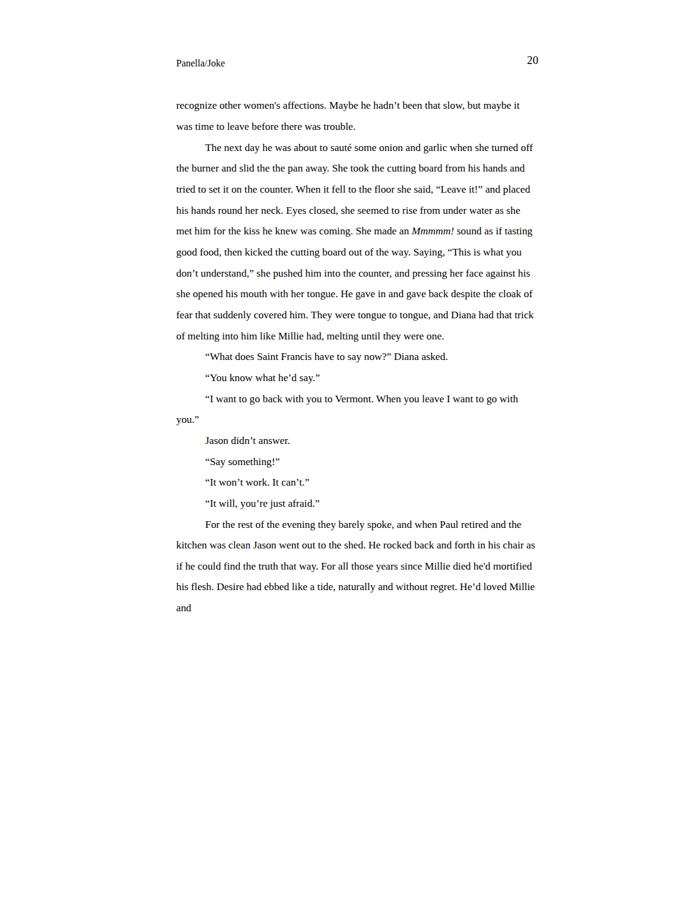Panella/Joke 20
recognize other women's affections. Maybe he hadn’t been that slow, but maybe it was time to leave before there was trouble.
The next day he was about to sauté some onion and garlic when she turned off the burner and slid the the pan away. She took the cutting board from his hands and tried to set it on the counter. When it fell to the floor she said, “Leave it!” and placed his hands round her neck. Eyes closed, she seemed to rise from under water as she met him for the kiss he knew was coming. She made an Mmmmm! sound as if tasting good food, then kicked the cutting board out of the way. Saying, “This is what you don’t understand,” she pushed him into the counter, and pressing her face against his she opened his mouth with her tongue. He gave in and gave back despite the cloak of fear that suddenly covered him. They were tongue to tongue, and Diana had that trick of melting into him like Millie had, melting until they were one.
“What does Saint Francis have to say now?” Diana asked.
“You know what he’d say.”
“I want to go back with you to Vermont. When you leave I want to go with you.”
Jason didn’t answer.
“Say something!”
“It won’t work. It can’t.”
“It will, you’re just afraid.”
For the rest of the evening they barely spoke, and when Paul retired and the kitchen was clean Jason went out to the shed. He rocked back and forth in his chair as if he could find the truth that way. For all those years since Millie died he'd mortified his flesh. Desire had ebbed like a tide, naturally and without regret. He’d loved Millie and